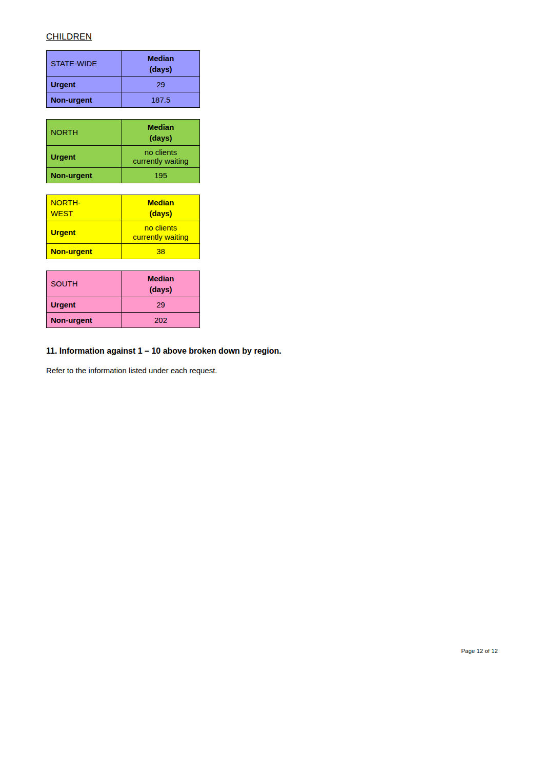CHILDREN
| STATE-WIDE | Median (days) |
| Urgent | 29 |
| Non-urgent | 187.5 |
| NORTH | Median (days) |
| Urgent | no clients currently waiting |
| Non-urgent | 195 |
| NORTH- WEST | Median (days) |
| Urgent | no clients currently waiting |
| Non-urgent | 38 |
| SOUTH | Median (days) |
| Urgent | 29 |
| Non-urgent | 202 |
11. Information against 1 – 10 above broken down by region.
Refer to the information listed under each request.
Page 12 of 12